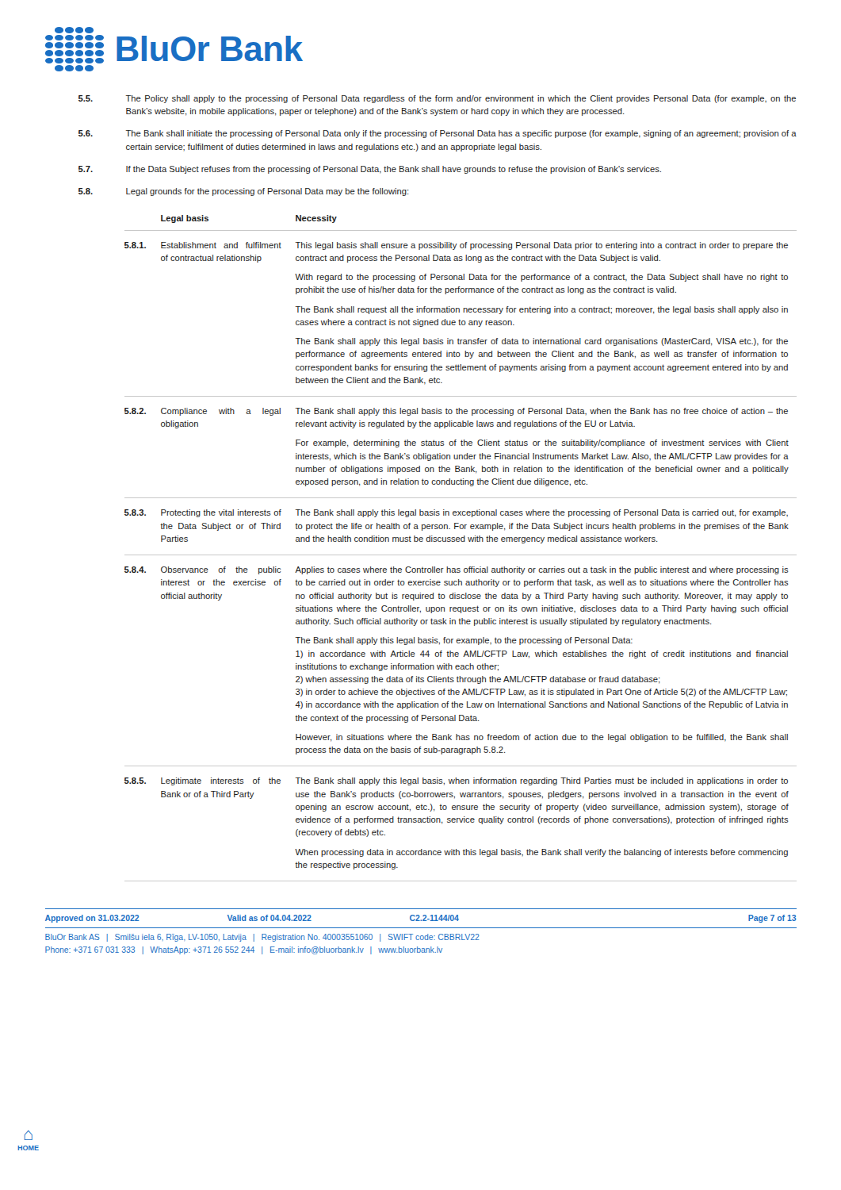BluOr Bank
5.5.
The Policy shall apply to the processing of Personal Data regardless of the form and/or environment in which the Client provides Personal Data (for example, on the Bank’s website, in mobile applications, paper or telephone) and of the Bank’s system or hard copy in which they are processed.
5.6.
The Bank shall initiate the processing of Personal Data only if the processing of Personal Data has a specific purpose (for example, signing of an agreement; provision of a certain service; fulfilment of duties determined in laws and regulations etc.) and an appropriate legal basis.
5.7.
If the Data Subject refuses from the processing of Personal Data, the Bank shall have grounds to refuse the provision of Bank’s services.
5.8.
Legal grounds for the processing of Personal Data may be the following:
| | Legal basis | Necessity |
| --- | --- | --- |
| 5.8.1. | Establishment and fulfilment of contractual relationship | This legal basis shall ensure a possibility of processing Personal Data prior to entering into a contract in order to prepare the contract and process the Personal Data as long as the contract with the Data Subject is valid. With regard to the processing of Personal Data for the performance of a contract, the Data Subject shall have no right to prohibit the use of his/her data for the performance of the contract as long as the contract is valid. The Bank shall request all the information necessary for entering into a contract; moreover, the legal basis shall apply also in cases where a contract is not signed due to any reason. The Bank shall apply this legal basis in transfer of data to international card organisations (MasterCard, VISA etc.), for the performance of agreements entered into by and between the Client and the Bank, as well as transfer of information to correspondent banks for ensuring the settlement of payments arising from a payment account agreement entered into by and between the Client and the Bank, etc. |
| 5.8.2. | Compliance with a legal obligation | The Bank shall apply this legal basis to the processing of Personal Data, when the Bank has no free choice of action – the relevant activity is regulated by the applicable laws and regulations of the EU or Latvia. For example, determining the status of the Client status or the suitability/compliance of investment services with Client interests, which is the Bank’s obligation under the Financial Instruments Market Law. Also, the AML/CFTP Law provides for a number of obligations imposed on the Bank, both in relation to the identification of the beneficial owner and a politically exposed person, and in relation to conducting the Client due diligence, etc. |
| 5.8.3. | Protecting the vital interests of the Data Subject or of Third Parties | The Bank shall apply this legal basis in exceptional cases where the processing of Personal Data is carried out, for example, to protect the life or health of a person. For example, if the Data Subject incurs health problems in the premises of the Bank and the health condition must be discussed with the emergency medical assistance workers. |
| 5.8.4. | Observance of the public interest or the exercise of official authority | Applies to cases where the Controller has official authority or carries out a task in the public interest and where processing is to be carried out in order to exercise such authority or to perform that task, as well as to situations where the Controller has no official authority but is required to disclose the data by a Third Party having such authority. Moreover, it may apply to situations where the Controller, upon request or on its own initiative, discloses data to a Third Party having such official authority. Such official authority or task in the public interest is usually stipulated by regulatory enactments. The Bank shall apply this legal basis, for example, to the processing of Personal Data: 1) in accordance with Article 44 of the AML/CFTP Law, which establishes the right of credit institutions and financial institutions to exchange information with each other; 2) when assessing the data of its Clients through the AML/CFTP database or fraud database; 3) in order to achieve the objectives of the AML/CFTP Law, as it is stipulated in Part One of Article 5(2) of the AML/CFTP Law; 4) in accordance with the application of the Law on International Sanctions and National Sanctions of the Republic of Latvia in the context of the processing of Personal Data. However, in situations where the Bank has no freedom of action due to the legal obligation to be fulfilled, the Bank shall process the data on the basis of sub-paragraph 5.8.2. |
| 5.8.5. | Legitimate interests of the Bank or of a Third Party | The Bank shall apply this legal basis, when information regarding Third Parties must be included in applications in order to use the Bank’s products (co-borrowers, warrantors, spouses, pledgers, persons involved in a transaction in the event of opening an escrow account, etc.), to ensure the security of property (video surveillance, admission system), storage of evidence of a performed transaction, service quality control (records of phone conversations), protection of infringed rights (recovery of debts) etc. When processing data in accordance with this legal basis, the Bank shall verify the balancing of interests before commencing the respective processing. |
⌂ HOME
Approved on 31.03.2022
Valid as of 04.04.2022
C2.2-1144/04
Page 7 of 13
BluOr Bank AS|Smilšu iela 6, Rīga, LV-1050, Latvija|Registration No. 40003551060|SWIFT code: CBBRLV22
Phone: +371 67 031 333|WhatsApp: +371 26 552 244|E-mail: info@bluorbank.lv|www.bluorbank.lv